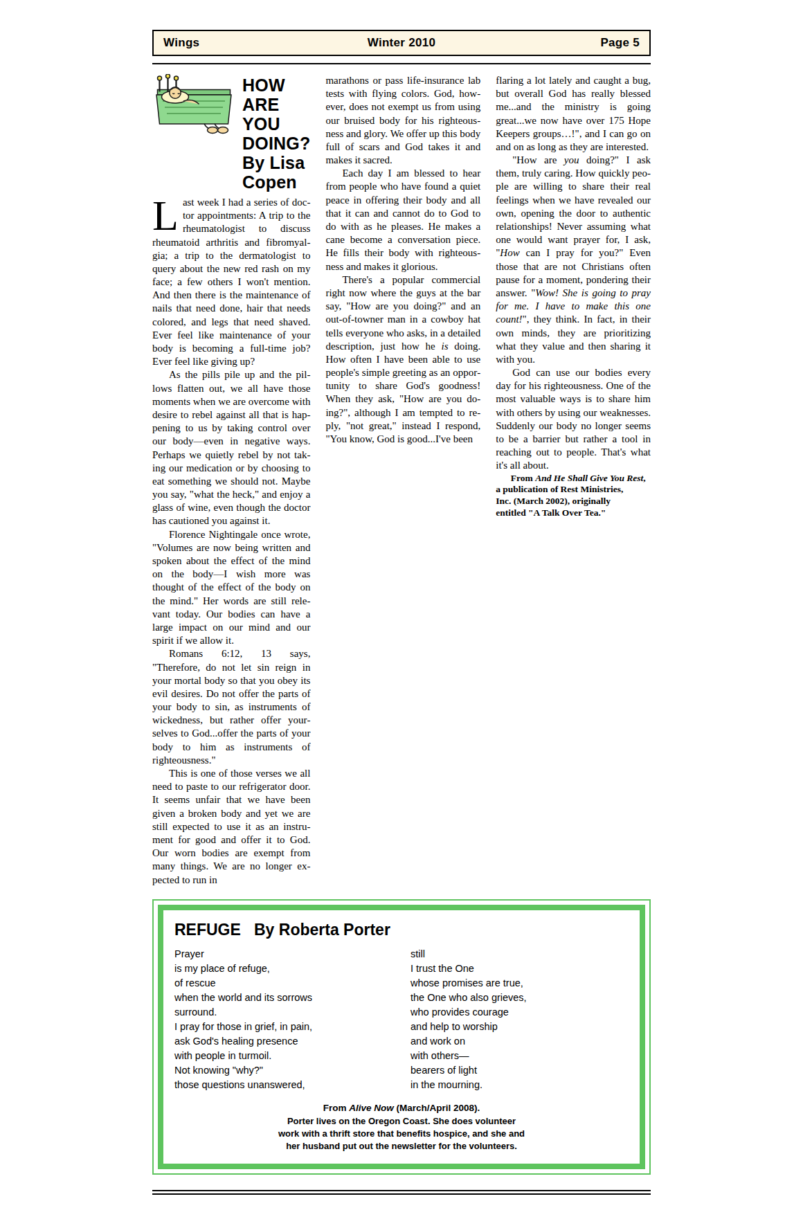Wings
Winter 2010
Page 5
HOW ARE YOU DOING? By Lisa Copen
Last week I had a series of doctor appointments: A trip to the rheumatologist to discuss rheumatoid arthritis and fibromyalgia; a trip to the dermatologist to query about the new red rash on my face; a few others I won't mention. And then there is the maintenance of nails that need done, hair that needs colored, and legs that need shaved. Ever feel like maintenance of your body is becoming a full-time job? Ever feel like giving up?
As the pills pile up and the pillows flatten out, we all have those moments when we are overcome with desire to rebel against all that is happening to us by taking control over our body—even in negative ways. Perhaps we quietly rebel by not taking our medication or by choosing to eat something we should not. Maybe you say, "what the heck," and enjoy a glass of wine, even though the doctor has cautioned you against it.
Florence Nightingale once wrote, "Volumes are now being written and spoken about the effect of the mind on the body—I wish more was thought of the effect of the body on the mind." Her words are still relevant today. Our bodies can have a large impact on our mind and our spirit if we allow it.
Romans 6:12, 13 says, "Therefore, do not let sin reign in your mortal body so that you obey its evil desires. Do not offer the parts of your body to sin, as instruments of wickedness, but rather offer yourselves to God...offer the parts of your body to him as instruments of righteousness."
This is one of those verses we all need to paste to our refrigerator door. It seems unfair that we have been given a broken body and yet we are still expected to use it as an instrument for good and offer it to God. Our worn bodies are exempt from many things. We are no longer expected to run in
marathons or pass life-insurance lab tests with flying colors. God, however, does not exempt us from using our bruised body for his righteousness and glory. We offer up this body full of scars and God takes it and makes it sacred.
Each day I am blessed to hear from people who have found a quiet peace in offering their body and all that it can and cannot do to God to do with as he pleases. He makes a cane become a conversation piece. He fills their body with righteousness and makes it glorious.
There's a popular commercial right now where the guys at the bar say, "How are you doing?" and an out-of-towner man in a cowboy hat tells everyone who asks, in a detailed description, just how he is doing. How often I have been able to use people's simple greeting as an opportunity to share God's goodness! When they ask, "How are you doing?", although I am tempted to reply, "not great," instead I respond, "You know, God is good...I've been
flaring a lot lately and caught a bug, but overall God has really blessed me...and the ministry is going great...we now have over 175 Hope Keepers groups…!", and I can go on and on as long as they are interested.
"How are you doing?" I ask them, truly caring. How quickly people are willing to share their real feelings when we have revealed our own, opening the door to authentic relationships! Never assuming what one would want prayer for, I ask, "How can I pray for you?" Even those that are not Christians often pause for a moment, pondering their answer. "Wow! She is going to pray for me. I have to make this one count!", they think. In fact, in their own minds, they are prioritizing what they value and then sharing it with you.
God can use our bodies every day for his righteousness. One of the most valuable ways is to share him with others by using our weaknesses. Suddenly our body no longer seems to be a barrier but rather a tool in reaching out to people. That's what it's all about.
From And He Shall Give You Rest,
a publication of Rest Ministries,
Inc. (March 2002), originally
entitled "A Talk Over Tea."
REFUGE By Roberta Porter
Prayer
is my place of refuge,
of rescue
when the world and its sorrows
surround.
I pray for those in grief, in pain,
ask God's healing presence
with people in turmoil.
Not knowing "why?"
those questions unanswered,
still
I trust the One
whose promises are true,
the One who also grieves,
who provides courage
and help to worship
and work on
with others—
bearers of light
in the mourning.
From Alive Now (March/April 2008).
Porter lives on the Oregon Coast. She does volunteer
work with a thrift store that benefits hospice, and she and
her husband put out the newsletter for the volunteers.